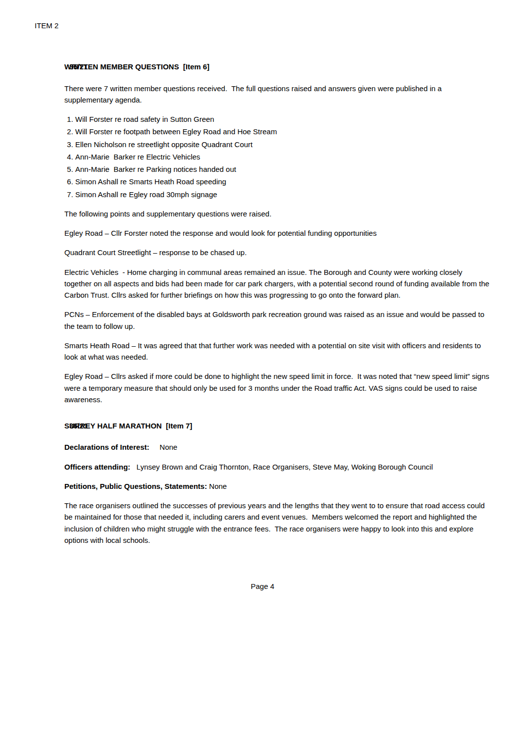ITEM 2
35/21 WRITTEN MEMBER QUESTIONS [Item 6]
There were 7 written member questions received. The full questions raised and answers given were published in a supplementary agenda.
Will Forster re road safety in Sutton Green
Will Forster re footpath between Egley Road and Hoe Stream
Ellen Nicholson re streetlight opposite Quadrant Court
Ann-Marie Barker re Electric Vehicles
Ann-Marie Barker re Parking notices handed out
Simon Ashall re Smarts Heath Road speeding
Simon Ashall re Egley road 30mph signage
The following points and supplementary questions were raised.
Egley Road – Cllr Forster noted the response and would look for potential funding opportunities
Quadrant Court Streetlight – response to be chased up.
Electric Vehicles - Home charging in communal areas remained an issue. The Borough and County were working closely together on all aspects and bids had been made for car park chargers, with a potential second round of funding available from the Carbon Trust. Cllrs asked for further briefings on how this was progressing to go onto the forward plan.
PCNs – Enforcement of the disabled bays at Goldsworth park recreation ground was raised as an issue and would be passed to the team to follow up.
Smarts Heath Road – It was agreed that that further work was needed with a potential on site visit with officers and residents to look at what was needed.
Egley Road – Cllrs asked if more could be done to highlight the new speed limit in force. It was noted that “new speed limit” signs were a temporary measure that should only be used for 3 months under the Road traffic Act. VAS signs could be used to raise awareness.
36/21 SURREY HALF MARATHON [Item 7]
Declarations of Interest: None
Officers attending: Lynsey Brown and Craig Thornton, Race Organisers, Steve May, Woking Borough Council
Petitions, Public Questions, Statements: None
The race organisers outlined the successes of previous years and the lengths that they went to to ensure that road access could be maintained for those that needed it, including carers and event venues. Members welcomed the report and highlighted the inclusion of children who might struggle with the entrance fees. The race organisers were happy to look into this and explore options with local schools.
Page 4